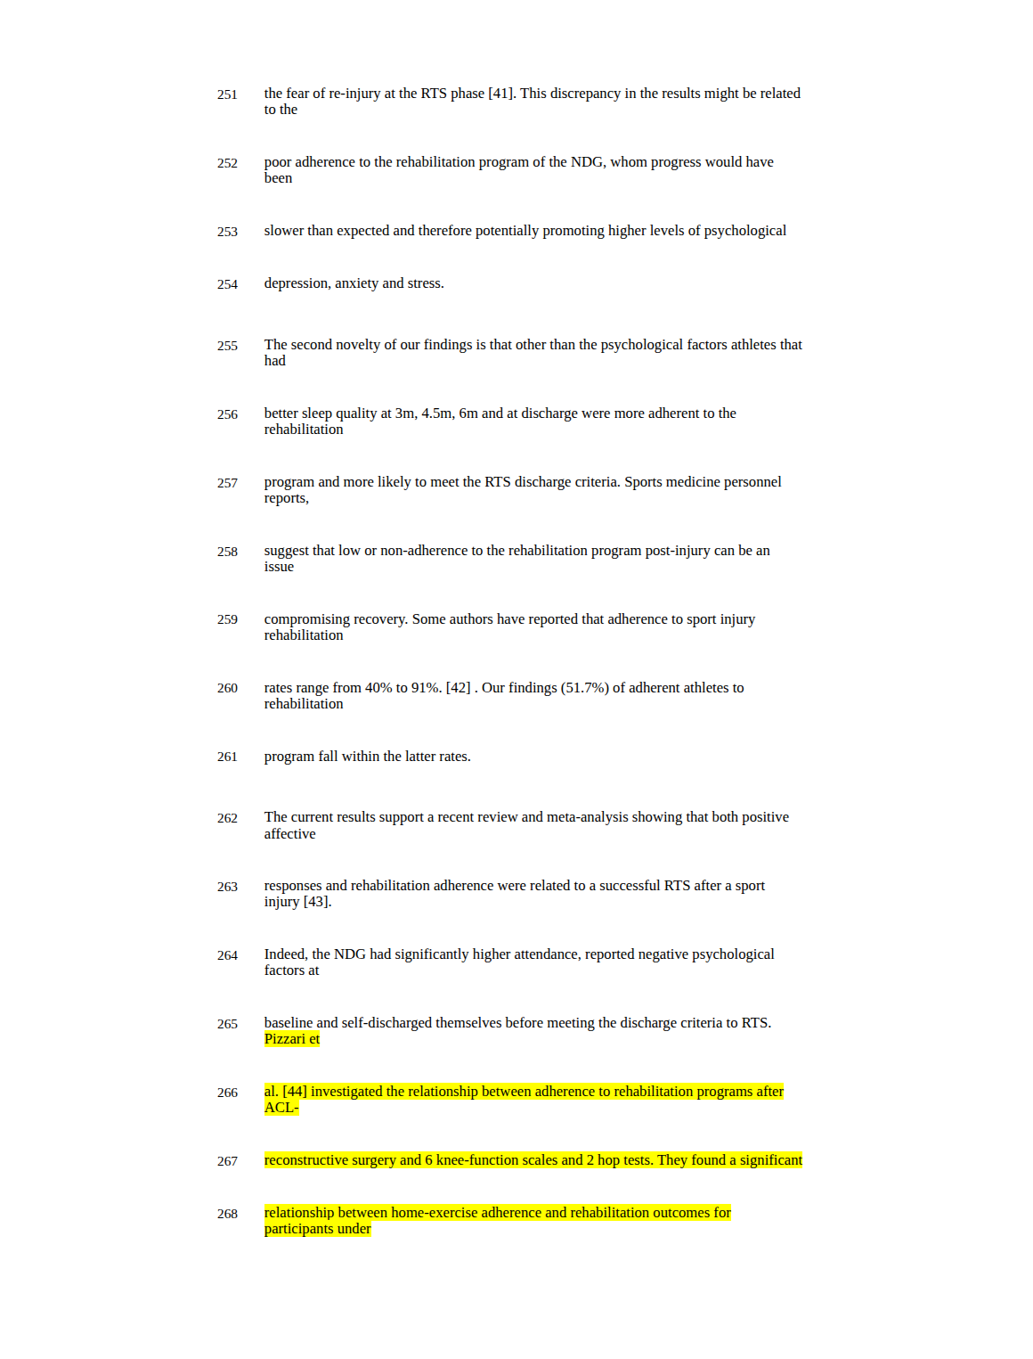251
the fear of re-injury at the RTS phase [41]. This discrepancy in the results might be related to the
252
poor adherence to the rehabilitation program of the NDG, whom progress would have been
253
slower than expected and therefore potentially promoting higher levels of psychological
254
depression, anxiety and stress.
255
The second novelty of our findings is that other than the psychological factors athletes that had
256
better sleep quality at 3m, 4.5m, 6m and at discharge were more adherent to the rehabilitation
257
program and more likely to meet the RTS discharge criteria. Sports medicine personnel reports,
258
suggest that low or non-adherence to the rehabilitation program post-injury can be an issue
259
compromising recovery. Some authors have reported that adherence to sport injury rehabilitation
260
rates range from 40% to 91%. [42] . Our findings (51.7%) of adherent athletes to rehabilitation
261
program fall within the latter rates.
262
The current results support a recent review and meta-analysis showing that both positive affective
263
responses and rehabilitation adherence were related to a successful RTS after a sport injury [43].
264
Indeed, the NDG had significantly higher attendance, reported negative psychological factors at
265
baseline and self-discharged themselves before meeting the discharge criteria to RTS. Pizzari et
266
al. [44] investigated the relationship between adherence to rehabilitation programs after ACL-
267
reconstructive surgery and 6 knee-function scales and 2 hop tests. They found a significant
268
relationship between home-exercise adherence and rehabilitation outcomes for participants under